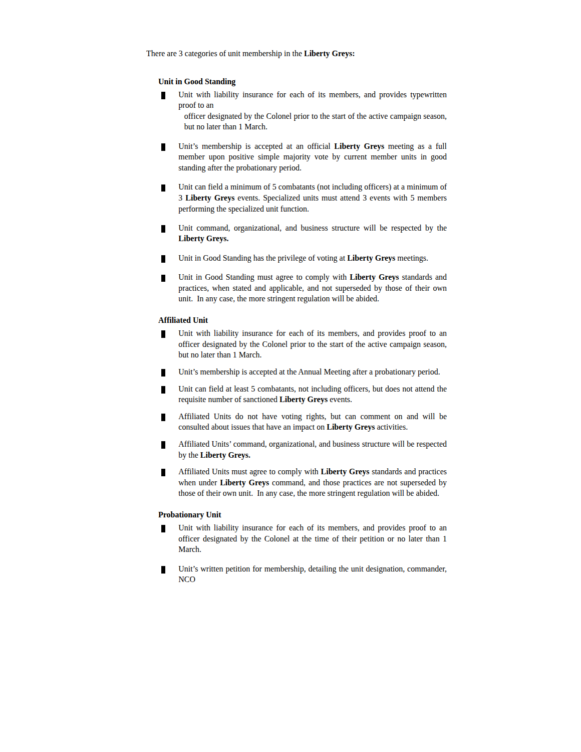There are 3 categories of unit membership in the Liberty Greys:
Unit in Good Standing
Unit with liability insurance for each of its members, and provides typewritten proof to an officer designated by the Colonel prior to the start of the active campaign season, but no later than 1 March.
Unit’s membership is accepted at an official Liberty Greys meeting as a full member upon positive simple majority vote by current member units in good standing after the probationary period.
Unit can field a minimum of 5 combatants (not including officers) at a minimum of 3 Liberty Greys events. Specialized units must attend 3 events with 5 members performing the specialized unit function.
Unit command, organizational, and business structure will be respected by the Liberty Greys.
Unit in Good Standing has the privilege of voting at Liberty Greys meetings.
Unit in Good Standing must agree to comply with Liberty Greys standards and practices, when stated and applicable, and not superseded by those of their own unit. In any case, the more stringent regulation will be abided.
Affiliated Unit
Unit with liability insurance for each of its members, and provides proof to an officer designated by the Colonel prior to the start of the active campaign season, but no later than 1 March.
Unit’s membership is accepted at the Annual Meeting after a probationary period.
Unit can field at least 5 combatants, not including officers, but does not attend the requisite number of sanctioned Liberty Greys events.
Affiliated Units do not have voting rights, but can comment on and will be consulted about issues that have an impact on Liberty Greys activities.
Affiliated Units’ command, organizational, and business structure will be respected by the Liberty Greys.
Affiliated Units must agree to comply with Liberty Greys standards and practices when under Liberty Greys command, and those practices are not superseded by those of their own unit. In any case, the more stringent regulation will be abided.
Probationary Unit
Unit with liability insurance for each of its members, and provides proof to an officer designated by the Colonel at the time of their petition or no later than 1 March.
Unit’s written petition for membership, detailing the unit designation, commander, NCO